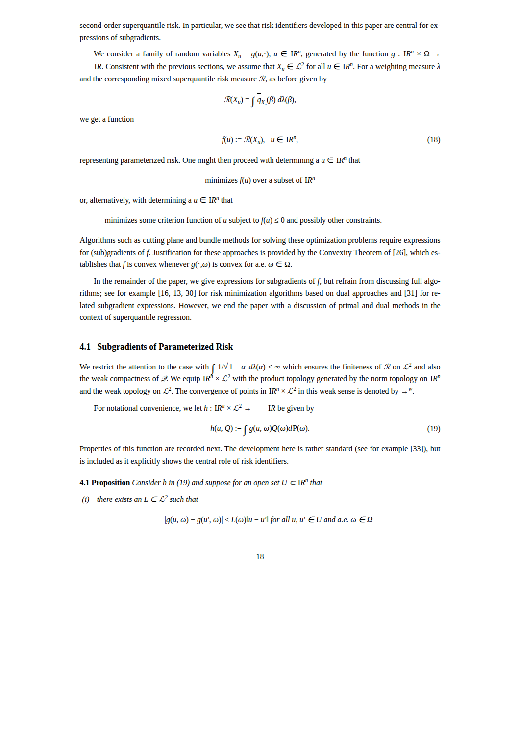second-order superquantile risk. In particular, we see that risk identifiers developed in this paper are central for expressions of subgradients.
We consider a family of random variables Xu = g(u,·), u ∈ IRn, generated by the function g : IRn × Ω → IR. Consistent with the previous sections, we assume that Xu ∈ ℒ2 for all u ∈ IRn. For a weighting measure λ and the corresponding mixed superquantile risk measure ℛ, as before given by
ℛ(Xu) = ∫ qXu(β) dλ(β),
we get a function
f(u) := ℛ(Xu), u ∈ IRn, (18)
representing parameterized risk. One might then proceed with determining a u ∈ IRn that
minimizes f(u) over a subset of IRn
or, alternatively, with determining a u ∈ IRn that
minimizes some criterion function of u subject to f(u) ≤ 0 and possibly other constraints.
Algorithms such as cutting plane and bundle methods for solving these optimization problems require expressions for (sub)gradients of f. Justification for these approaches is provided by the Convexity Theorem of [26], which establishes that f is convex whenever g(·,ω) is convex for a.e. ω ∈ Ω.
In the remainder of the paper, we give expressions for subgradients of f, but refrain from discussing full algorithms; see for example [16, 13, 30] for risk minimization algorithms based on dual approaches and [31] for related subgradient expressions. However, we end the paper with a discussion of primal and dual methods in the context of superquantile regression.
4.1 Subgradients of Parameterized Risk
We restrict the attention to the case with ∫ 1/1 − α dλ(α) < ∞ which ensures the finiteness of ℛ on ℒ2 and also the weak compactness of 𝒬. We equip IRn × ℒ2 with the product topology generated by the norm topology on IRn and the weak topology on ℒ2. The convergence of points in IRn × ℒ2 in this weak sense is denoted by →w.
For notational convenience, we let h : IRn × ℒ2 → IR be given by
h(u, Q) := ∫ g(u, ω)Q(ω)dP(ω). (19)
Properties of this function are recorded next. The development here is rather standard (see for example [33]), but is included as it explicitly shows the central role of risk identifiers.
4.1 Proposition Consider h in (19) and suppose for an open set U ⊂ IRn that
(i) there exists an L ∈ ℒ2 such that
|g(u, ω) − g(u′, ω)| ≤ L(ω)‖u − u′‖ for all u, u′ ∈ U and a.e. ω ∈ Ω
18